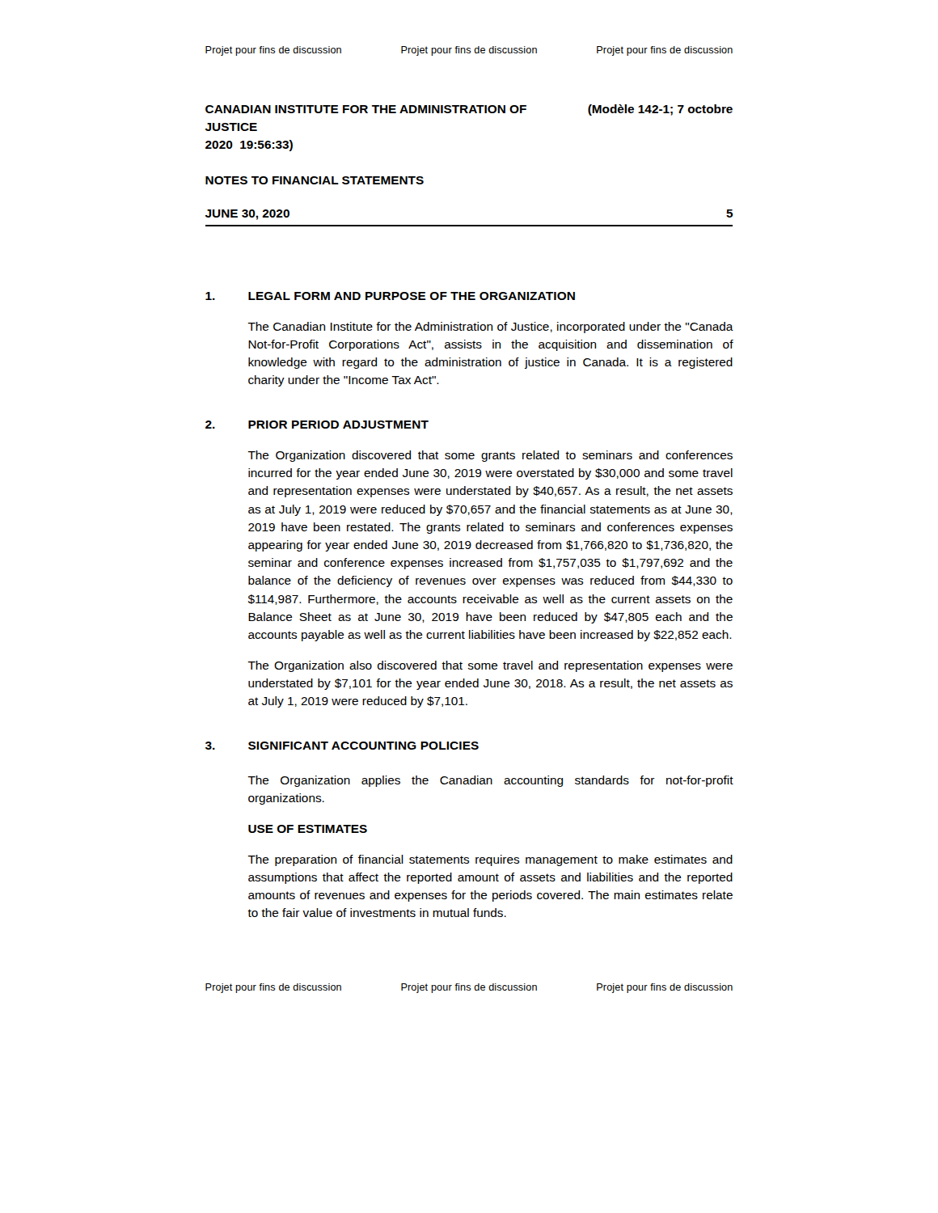Projet pour fins de discussion Projet pour fins de discussion Projet pour fins de discussion
CANADIAN INSTITUTE FOR THE ADMINISTRATION OF JUSTICE (Modèle 142-1; 7 octobre
2020 19:56:33)
NOTES TO FINANCIAL STATEMENTS
JUNE 30, 2020 5
1.
LEGAL FORM AND PURPOSE OF THE ORGANIZATION
The Canadian Institute for the Administration of Justice, incorporated under the "Canada Not-for-Profit Corporations Act", assists in the acquisition and dissemination of knowledge with regard to the administration of justice in Canada. It is a registered charity under the "Income Tax Act".
2.
PRIOR PERIOD ADJUSTMENT
The Organization discovered that some grants related to seminars and conferences incurred for the year ended June 30, 2019 were overstated by $30,000 and some travel and representation expenses were understated by $40,657. As a result, the net assets as at July 1, 2019 were reduced by $70,657 and the financial statements as at June 30, 2019 have been restated. The grants related to seminars and conferences expenses appearing for year ended June 30, 2019 decreased from $1,766,820 to $1,736,820, the seminar and conference expenses increased from $1,757,035 to $1,797,692 and the balance of the deficiency of revenues over expenses was reduced from $44,330 to $114,987. Furthermore, the accounts receivable as well as the current assets on the Balance Sheet as at June 30, 2019 have been reduced by $47,805 each and the accounts payable as well as the current liabilities have been increased by $22,852 each.
The Organization also discovered that some travel and representation expenses were understated by $7,101 for the year ended June 30, 2018. As a result, the net assets as at July 1, 2019 were reduced by $7,101.
3.
SIGNIFICANT ACCOUNTING POLICIES
The Organization applies the Canadian accounting standards for not-for-profit organizations.
USE OF ESTIMATES
The preparation of financial statements requires management to make estimates and assumptions that affect the reported amount of assets and liabilities and the reported amounts of revenues and expenses for the periods covered. The main estimates relate to the fair value of investments in mutual funds.
Projet pour fins de discussion Projet pour fins de discussion Projet pour fins de discussion